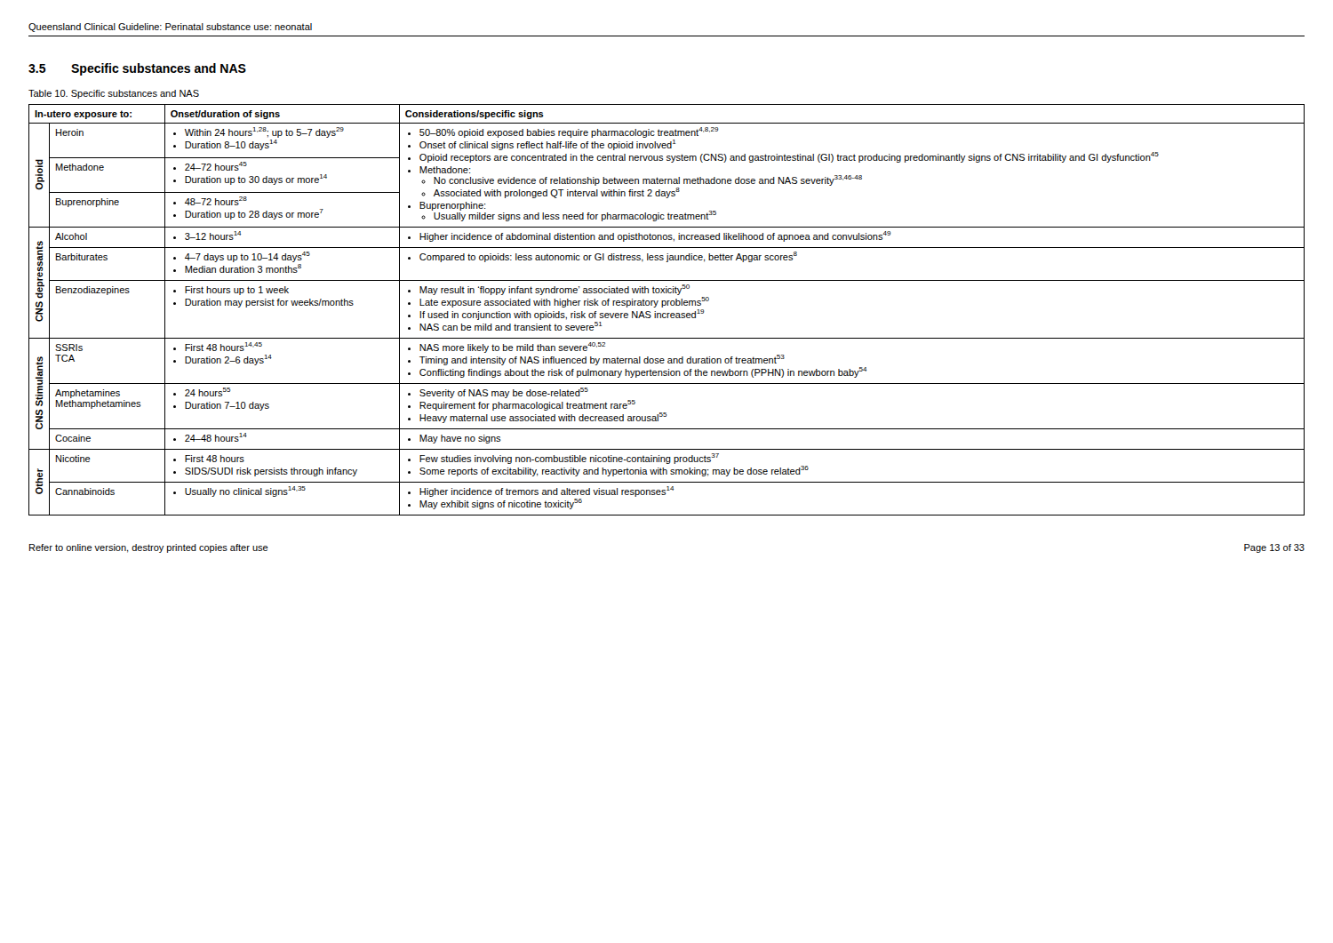Queensland Clinical Guideline: Perinatal substance use: neonatal
3.5 Specific substances and NAS
Table 10. Specific substances and NAS
| In-utero exposure to: | Onset/duration of signs | Considerations/specific signs |
| --- | --- | --- |
| Opioid | Heroin | Within 24 hours 1,28 ; up to 5–7 days 29 Duration 8–10 days 14 | 50–80% opioid exposed babies require pharmacologic treatment 4,8,29 Onset of clinical signs reflect half-life of the opioid involved 1 Opioid receptors are concentrated in the central nervous system (CNS) and gastrointestinal (GI) tract producing predominantly signs of CNS irritability and GI dysfunction 45 Methadone: No conclusive evidence of relationship between maternal methadone dose and NAS severity 33,46-48 Associated with prolonged QT interval within first 2 days 8 Buprenorphine: Usually milder signs and less need for pharmacologic treatment 35 |
| Methadone | 24–72 hours 45 Duration up to 30 days or more 14 |
| Buprenorphine | 48–72 hours 28 Duration up to 28 days or more 7 |
| CNS depressants | Alcohol | 3–12 hours 14 | Higher incidence of abdominal distention and opisthotonos, increased likelihood of apnoea and convulsions 49 |
| Barbiturates | 4–7 days up to 10–14 days 45 Median duration 3 months 8 | Compared to opioids: less autonomic or GI distress, less jaundice, better Apgar scores 8 |
| Benzodiazepines | First hours up to 1 week Duration may persist for weeks/months | May result in ‘floppy infant syndrome’ associated with toxicity 50 Late exposure associated with higher risk of respiratory problems 50 If used in conjunction with opioids, risk of severe NAS increased 19 NAS can be mild and transient to severe 51 |
| CNS Stimulants | SSRIs TCA | First 48 hours 14,45 Duration 2–6 days 14 | NAS more likely to be mild than severe 40,52 Timing and intensity of NAS influenced by maternal dose and duration of treatment 53 Conflicting findings about the risk of pulmonary hypertension of the newborn (PPHN) in newborn baby 54 |
| Amphetamines Methamphetamines | 24 hours 55 Duration 7–10 days | Severity of NAS may be dose-related 55 Requirement for pharmacological treatment rare 55 Heavy maternal use associated with decreased arousal 55 |
| Cocaine | 24–48 hours 14 | May have no signs |
| Other | Nicotine | First 48 hours SIDS/SUDI risk persists through infancy | Few studies involving non-combustible nicotine-containing products 37 Some reports of excitability, reactivity and hypertonia with smoking; may be dose related 36 |
| Cannabinoids | Usually no clinical signs 14,35 | Higher incidence of tremors and altered visual responses 14 May exhibit signs of nicotine toxicity 56 |
Refer to online version, destroy printed copies after use Page 13 of 33